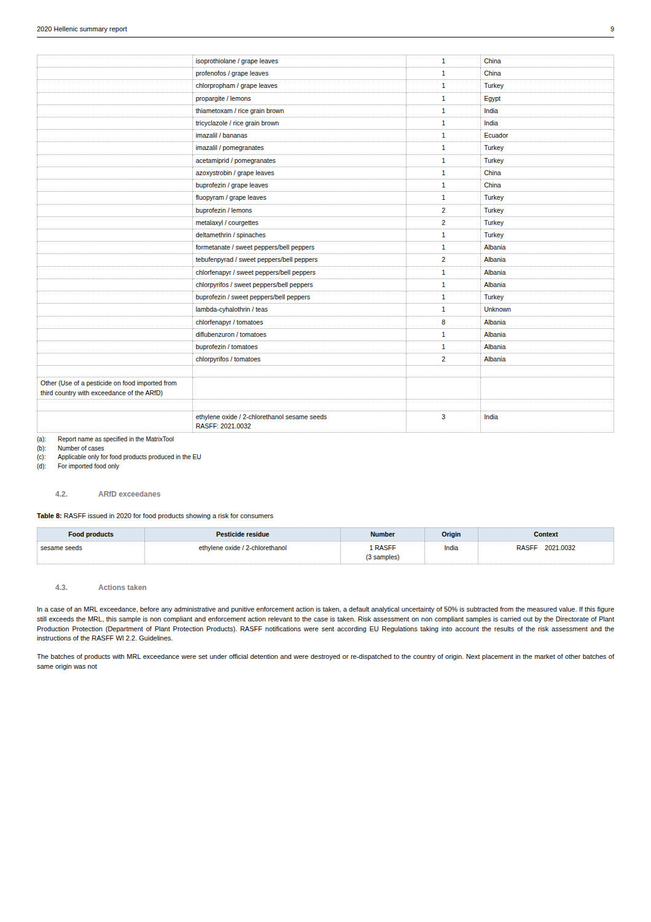2020 Hellenic summary report 9
| | isoprothiolane / grape leaves | 1 | China |
| | profenofos / grape leaves | 1 | China |
| | chlorpropham / grape leaves | 1 | Turkey |
| | propargite / lemons | 1 | Egypt |
| | thiametoxam / rice grain brown | 1 | India |
| | tricyclazole / rice grain brown | 1 | India |
| | imazalil / bananas | 1 | Ecuador |
| | imazalil / pomegranates | 1 | Turkey |
| | acetamiprid / pomegranates | 1 | Turkey |
| | azoxystrobin / grape leaves | 1 | China |
| | buprofezin / grape leaves | 1 | China |
| | fluopyram / grape leaves | 1 | Turkey |
| | buprofezin / lemons | 2 | Turkey |
| | metalaxyl / courgettes | 2 | Turkey |
| | deltamethrin / spinaches | 1 | Turkey |
| | formetanate / sweet peppers/bell peppers | 1 | Albania |
| | tebufenpyrad / sweet peppers/bell peppers | 2 | Albania |
| | chlorfenapyr / sweet peppers/bell peppers | 1 | Albania |
| | chlorpyrifos / sweet peppers/bell peppers | 1 | Albania |
| | buprofezin / sweet peppers/bell peppers | 1 | Turkey |
| | lambda-cyhalothrin / teas | 1 | Unknown |
| | chlorfenapyr / tomatoes | 8 | Albania |
| | diflubenzuron / tomatoes | 1 | Albania |
| | buprofezin / tomatoes | 1 | Albania |
| | chlorpyrifos / tomatoes | 2 | Albania |
| Other (Use of a pesticide on food imported from third country with exceedance of the ARfD) | | | |
| | ethylene oxide / 2-chlorethanol sesame seeds RASFF: 2021.0032 | 3 | India |
(a): Report name as specified in the MatrixTool
(b): Number of cases
(c): Applicable only for food products produced in the EU
(d): For imported food only
4.2. ARfD exceedanes
Table 8: RASFF issued in 2020 for food products showing a risk for consumers
| Food products | Pesticide residue | Number | Origin | Context |
| --- | --- | --- | --- | --- |
| sesame seeds | ethylene oxide / 2-chlorethanol | 1 RASFF (3 samples) | India | RASFF 2021.0032 |
4.3. Actions taken
In a case of an MRL exceedance, before any administrative and punitive enforcement action is taken, a default analytical uncertainty of 50% is subtracted from the measured value. If this figure still exceeds the MRL, this sample is non compliant and enforcement action relevant to the case is taken. Risk assessment on non compliant samples is carried out by the Directorate of Plant Production Protection (Department of Plant Protection Products). RASFF notifications were sent according EU Regulations taking into account the results of the risk assessment and the instructions of the RASFF WI 2.2. Guidelines.
The batches of products with MRL exceedance were set under official detention and were destroyed or re-dispatched to the country of origin. Next placement in the market of other batches of same origin was not